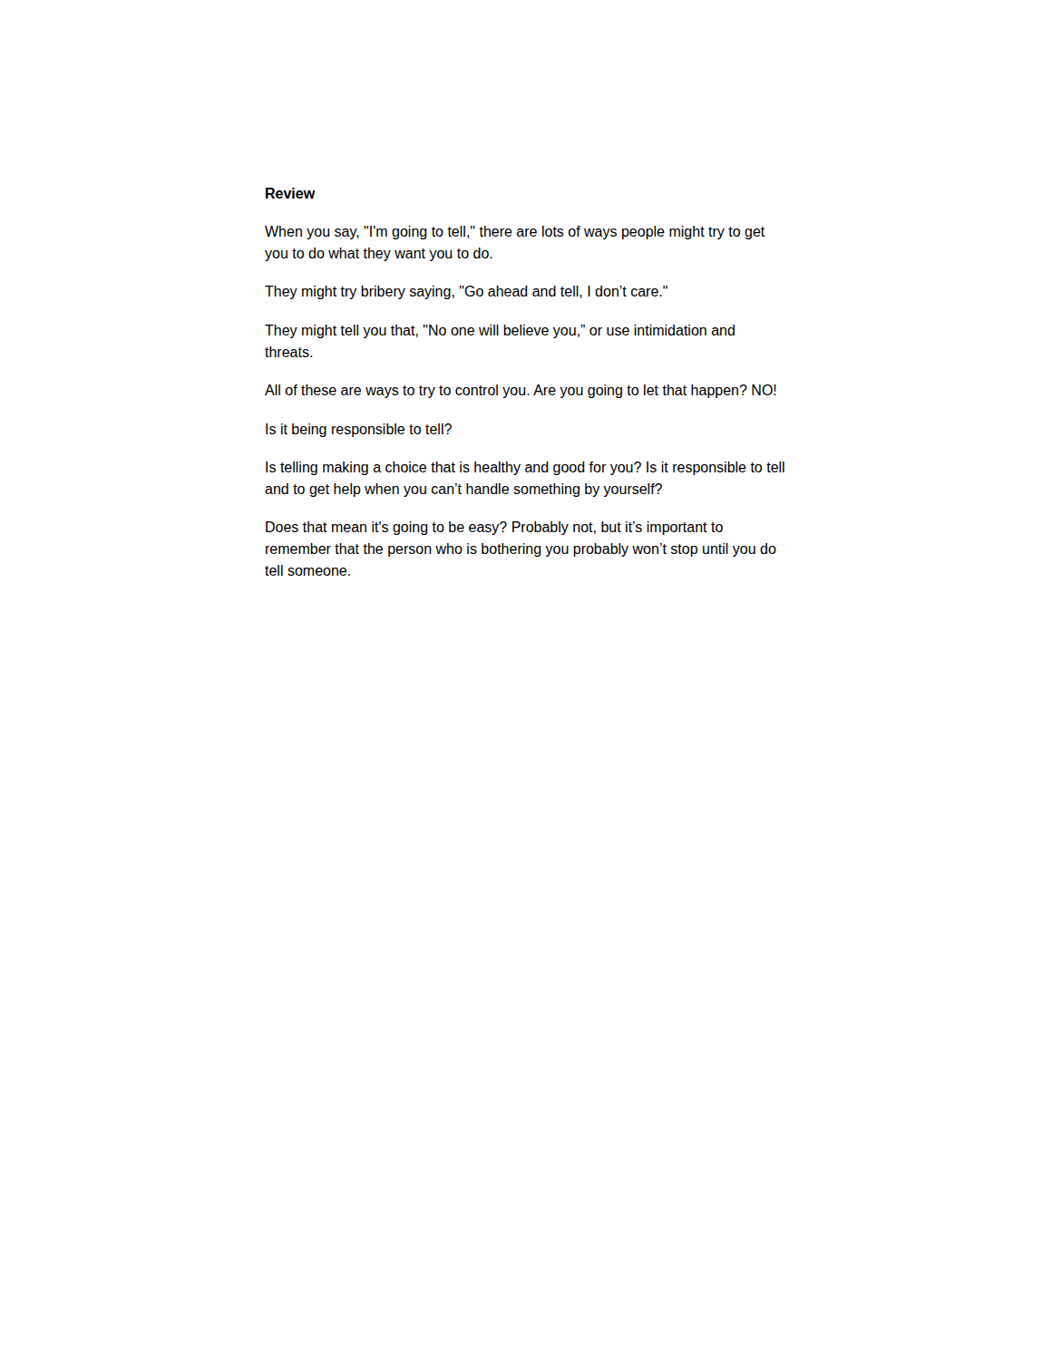Review
When you say, "I'm going to tell," there are lots of ways people might try to get you to do what they want you to do.
They might try bribery saying, "Go ahead and tell, I don’t care."
They might tell you that, "No one will believe you,” or use intimidation and threats.
All of these are ways to try to control you. Are you going to let that happen? NO!
Is it being responsible to tell?
Is telling making a choice that is healthy and good for you? Is it responsible to tell and to get help when you can’t handle something by yourself?
Does that mean it's going to be easy? Probably not, but it’s important to remember that the person who is bothering you probably won’t stop until you do tell someone.